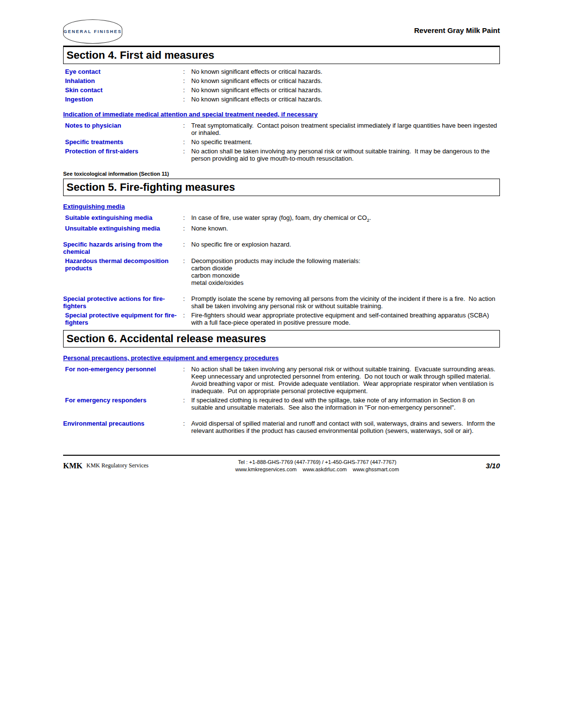GENERAL FINISHES
Reverent Gray Milk Paint
Section 4. First aid measures
| Eye contact | : | No known significant effects or critical hazards. |
| Inhalation | : | No known significant effects or critical hazards. |
| Skin contact | : | No known significant effects or critical hazards. |
| Ingestion | : | No known significant effects or critical hazards. |
Indication of immediate medical attention and special treatment needed, if necessary
| Notes to physician | : | Treat symptomatically. Contact poison treatment specialist immediately if large quantities have been ingested or inhaled. |
| Specific treatments | : | No specific treatment. |
| Protection of first-aiders | : | No action shall be taken involving any personal risk or without suitable training. It may be dangerous to the person providing aid to give mouth-to-mouth resuscitation. |
See toxicological information (Section 11)
Section 5. Fire-fighting measures
Extinguishing media
| Suitable extinguishing media | : | In case of fire, use water spray (fog), foam, dry chemical or CO 2 . |
| Unsuitable extinguishing media | : | None known. |
| Specific hazards arising from the chemical | : | No specific fire or explosion hazard. |
| Hazardous thermal decomposition products | : | Decomposition products may include the following materials: carbon dioxide carbon monoxide metal oxide/oxides |
| Special protective actions for fire-fighters | : | Promptly isolate the scene by removing all persons from the vicinity of the incident if there is a fire. No action shall be taken involving any personal risk or without suitable training. |
| Special protective equipment for fire-fighters | : | Fire-fighters should wear appropriate protective equipment and self-contained breathing apparatus (SCBA) with a full face-piece operated in positive pressure mode. |
Section 6. Accidental release measures
Personal precautions, protective equipment and emergency procedures
| For non-emergency personnel | : | No action shall be taken involving any personal risk or without suitable training. Evacuate surrounding areas. Keep unnecessary and unprotected personnel from entering. Do not touch or walk through spilled material. Avoid breathing vapor or mist. Provide adequate ventilation. Wear appropriate respirator when ventilation is inadequate. Put on appropriate personal protective equipment. |
| For emergency responders | : | If specialized clothing is required to deal with the spillage, take note of any information in Section 8 on suitable and unsuitable materials. See also the information in "For non-emergency personnel". |
| Environmental precautions | : | Avoid dispersal of spilled material and runoff and contact with soil, waterways, drains and sewers. Inform the relevant authorities if the product has caused environmental pollution (sewers, waterways, soil or air). |
KMK KMK Regulatory Services
Tel : +1-888-GHS-7769 (447-7769) / +1-450-GHS-7767 (447-7767)
www.kmkregservices.com www.askdrluc.com www.ghssmart.com
3/10